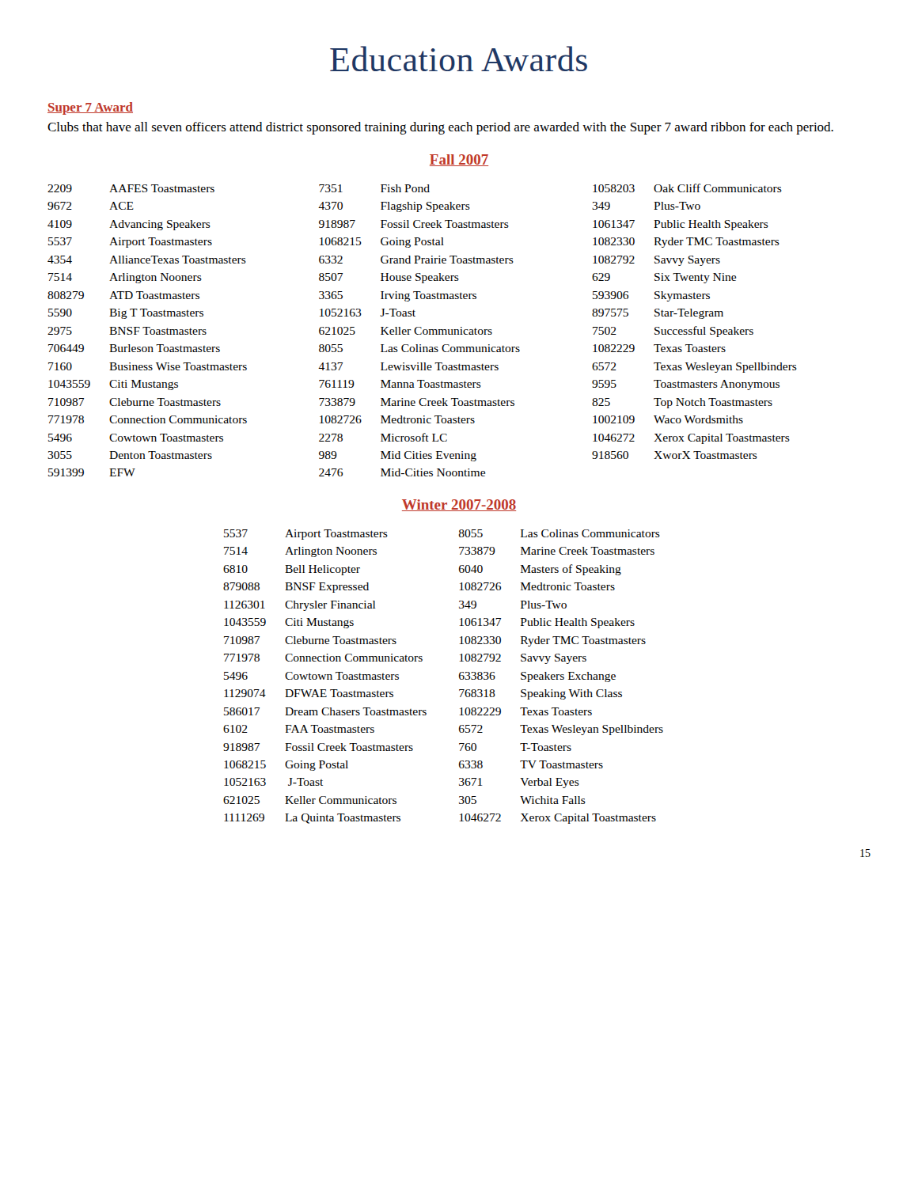Education Awards
Super 7 Award
Clubs that have all seven officers attend district sponsored training during each period are awarded with the Super 7 award ribbon for each period.
Fall 2007
| 2209 | AAFES Toastmasters | 7351 | Fish Pond | 1058203 | Oak Cliff Communicators |
| 9672 | ACE | 4370 | Flagship Speakers | 349 | Plus-Two |
| 4109 | Advancing Speakers | 918987 | Fossil Creek Toastmasters | 1061347 | Public Health Speakers |
| 5537 | Airport Toastmasters | 1068215 | Going Postal | 1082330 | Ryder TMC Toastmasters |
| 4354 | AllianceTexas Toastmasters | 6332 | Grand Prairie Toastmasters | 1082792 | Savvy Sayers |
| 7514 | Arlington Nooners | 8507 | House Speakers | 629 | Six Twenty Nine |
| 808279 | ATD Toastmasters | 3365 | Irving Toastmasters | 593906 | Skymasters |
| 5590 | Big T Toastmasters | 1052163 | J-Toast | 897575 | Star-Telegram |
| 2975 | BNSF Toastmasters | 621025 | Keller Communicators | 7502 | Successful Speakers |
| 706449 | Burleson Toastmasters | 8055 | Las Colinas Communicators | 1082229 | Texas Toasters |
| 7160 | Business Wise Toastmasters | 4137 | Lewisville Toastmasters | 6572 | Texas Wesleyan Spellbinders |
| 1043559 | Citi Mustangs | 761119 | Manna Toastmasters | 9595 | Toastmasters Anonymous |
| 710987 | Cleburne Toastmasters | 733879 | Marine Creek Toastmasters | 825 | Top Notch Toastmasters |
| 771978 | Connection Communicators | 1082726 | Medtronic Toasters | 1002109 | Waco Wordsmiths |
| 5496 | Cowtown Toastmasters | 2278 | Microsoft LC | 1046272 | Xerox Capital Toastmasters |
| 3055 | Denton Toastmasters | 989 | Mid Cities Evening | 918560 | XworX Toastmasters |
| 591399 | EFW | 2476 | Mid-Cities Noontime | | |
Winter 2007-2008
| 5537 | Airport Toastmasters | 8055 | Las Colinas Communicators |
| 7514 | Arlington Nooners | 733879 | Marine Creek Toastmasters |
| 6810 | Bell Helicopter | 6040 | Masters of Speaking |
| 879088 | BNSF Expressed | 1082726 | Medtronic Toasters |
| 1126301 | Chrysler Financial | 349 | Plus-Two |
| 1043559 | Citi Mustangs | 1061347 | Public Health Speakers |
| 710987 | Cleburne Toastmasters | 1082330 | Ryder TMC Toastmasters |
| 771978 | Connection Communicators | 1082792 | Savvy Sayers |
| 5496 | Cowtown Toastmasters | 633836 | Speakers Exchange |
| 1129074 | DFWAE Toastmasters | 768318 | Speaking With Class |
| 586017 | Dream Chasers Toastmasters | 1082229 | Texas Toasters |
| 6102 | FAA Toastmasters | 6572 | Texas Wesleyan Spellbinders |
| 918987 | Fossil Creek Toastmasters | 760 | T-Toasters |
| 1068215 | Going Postal | 6338 | TV Toastmasters |
| 1052163 | J-Toast | 3671 | Verbal Eyes |
| 621025 | Keller Communicators | 305 | Wichita Falls |
| 1111269 | La Quinta Toastmasters | 1046272 | Xerox Capital Toastmasters |
15